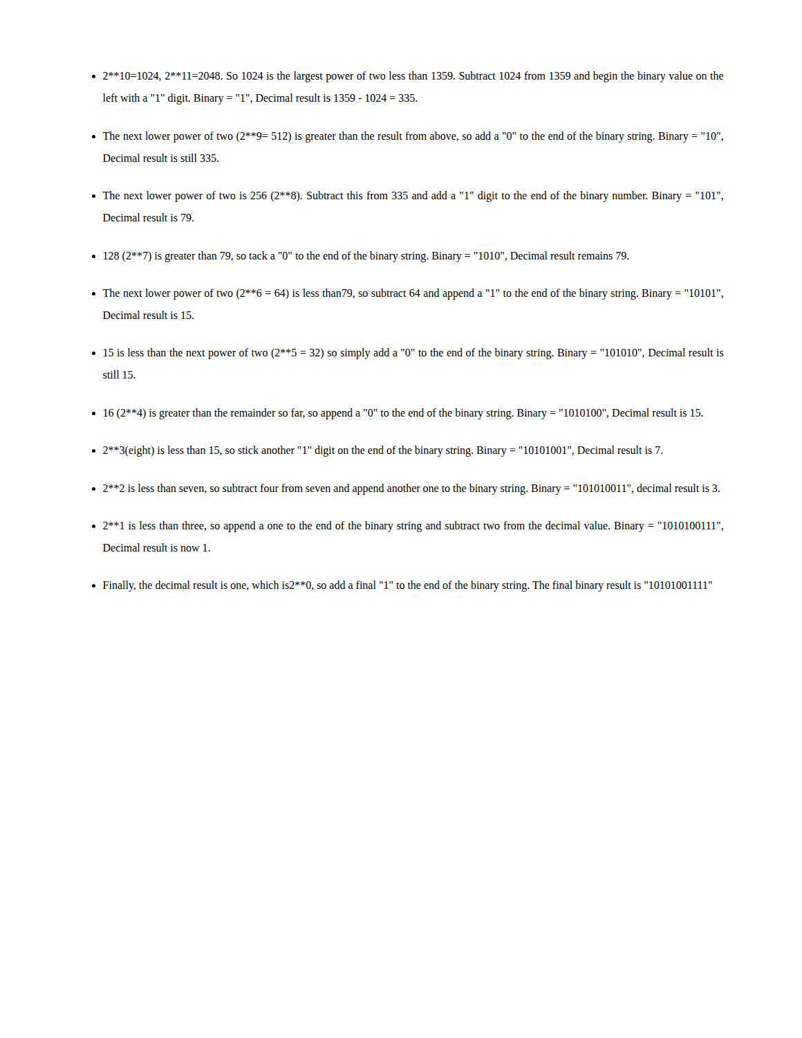2**10=1024, 2**11=2048. So 1024 is the largest power of two less than 1359. Subtract 1024 from 1359 and begin the binary value on the left with a "1" digit. Binary = "1", Decimal result is 1359 - 1024 = 335.
The next lower power of two (2**9= 512) is greater than the result from above, so add a "0" to the end of the binary string. Binary = "10", Decimal result is still 335.
The next lower power of two is 256 (2**8). Subtract this from 335 and add a "1" digit to the end of the binary number. Binary = "101", Decimal result is 79.
128 (2**7) is greater than 79, so tack a "0" to the end of the binary string. Binary = "1010", Decimal result remains 79.
The next lower power of two (2**6 = 64) is less than79, so subtract 64 and append a "1" to the end of the binary string. Binary = "10101", Decimal result is 15.
15 is less than the next power of two (2**5 = 32) so simply add a "0" to the end of the binary string. Binary = "101010", Decimal result is still 15.
16 (2**4) is greater than the remainder so far, so append a "0" to the end of the binary string. Binary = "1010100", Decimal result is 15.
2**3(eight) is less than 15, so stick another "1" digit on the end of the binary string. Binary = "10101001", Decimal result is 7.
2**2 is less than seven, so subtract four from seven and append another one to the binary string. Binary = "101010011", decimal result is 3.
2**1 is less than three, so append a one to the end of the binary string and subtract two from the decimal value. Binary = "1010100111", Decimal result is now 1.
Finally, the decimal result is one, which is2**0, so add a final "1" to the end of the binary string. The final binary result is "10101001111"